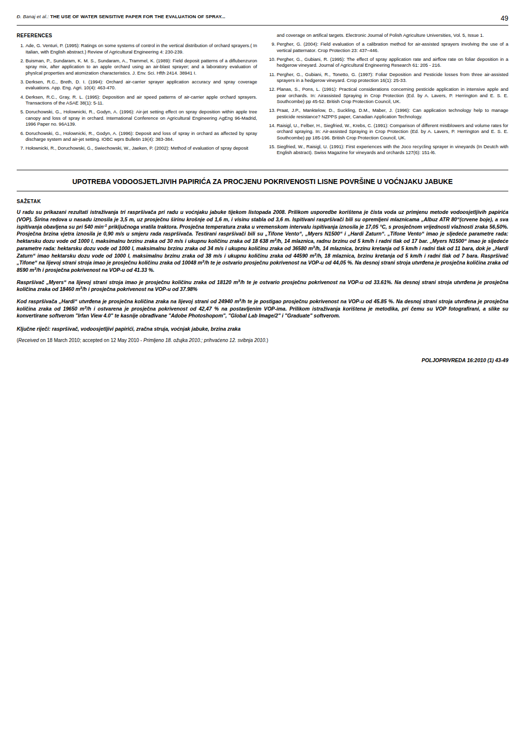Đ. Banaj et al.: The use of water sensitive paper for the evaluation of spray...
49
References
Ade, G. Venturi, P. (1995): Ratings on some systems of control in the vertical distribution of orchard sprayers.( In Italian, with English abstract.) Review of Agricultural Engineering 4: 230-239.
Buisman, P., Sundaram, K. M. S., Sundaram, A., Trammel, K. (1989): Field deposit patterns of a diflubenzuron spray mix, after application to an apple orchard using an air-blast sprayer; and a laboratory evaluation of physlcal properties and atomization characteristics. J. Env. Sci. Hfth 2414. 38941 I.
Derksen, R.C., Breth, D. I. (1994): Orchard air-carrier sprayer application accuracy and spray coverage evaluations. App. Eng. Agri. 10(4): 463-470.
Derksen, R.C., Gray, R. L. (1995): Deposition and air speed patterns of air-carrier apple orchard sprayers. Transactions of the ASAE 38(1): 5-11.
Doruchowski, G., Holownicki, R., Godyn, A. (1996): Air-jet setting effect on spray deposition within apple tree canopy and loss of spray in orchard. International Conference on Agricultural Engineering AgEng 96-Madrid, 1996 Paper no. 96A139.
Doruchowski, G., Holownicki, R., Godyn, A. (1996): Deposit and loss of spray in orchard as affected by spray discharge system and air-jet setting. IOBC wprs Bulletin 19(4): 383-384.
Hołownicki, R., Doruchowski, G., Swiechowski, W., Jaeken, P. (2002): Method of evaluation of spray deposit
and coverage on artifical targets. Electronic Journal of Polish Agriculture Universities, Vol. 5, Issue 1.
Pergher, G. (2004): Field evaluation of a calibration method for air-assisted sprayers involving the use of a vertical patternator. Crop Protection 23: 437–446.
Pergher, G., Gubiani, R. (1995): The effect of spray application rate and airflow rate on foliar deposition in a hedgerow vineyard. Journal of Agricultural Engineering Research 61: 205 - 216.
Pergher, G., Gubiani, R., Tonetto, G. (1997): Foliar Deposition and Pesticide losses from three air-assisted sprayers in a hedgerow vineyard. Crop protection 16(1): 25-33.
Planas, S., Pons, L. (1991): Practical considerations concerning pesticide application in intensive apple and pear orchards. In: Airassisted Spraying in Crop Protection (Ed. by A. Lavers, P. Herrington and E. S. E. Southcombe) pp 45-52. British Crop Protection Council, UK.
Praat, J.P., Manktelow, D., Suckling, D.M., Maber, J. (1996): Can application technology help to manage pesticide resistance? NZPPS paper, Canadian Application Technology.
Raisigl, U., Felber, H., Siegfried, W., Krebs, C. (1991): Comparison of different mistblowers and volume rates for orchard spraying. In: Air-assisted Spraying in Crop Protection (Ed. by A. Lavers, P. Herrington and E. S. E. Southcombe) pp 185-196. British Crop Protection Council, UK.
Siegfried, W., Raisigl, U. (1991): First experiences with the Joco recycling sprayer in vineyards (In Deutch with English abstract). Swiss Magazine for vineyards and orchards 127(6): 151-l6.
Upotreba vodoosjetljivih papirića za procjenu pokrivenosti lisne površine u voćnjaku jabuke
Sažetak
U radu su prikazani rezultati istraživanja tri raspršivača pri radu u voćnjaku jabuke tijekom listopada 2008. Prilikom usporedbe korištena je čista voda uz primjenu metode vodoosjetljivih papirića (VOP). Širina redova u nasadu iznosila je 3,5 m, uz prosječnu širinu krošnje od 1,6 m, i visinu stabla od 3,6 m. Ispitivani raspršivači bili su opremljeni mlaznicama „Albuz ATR 80“(crvene boje), a sva ispitivanja obavljena su pri 540 min-1 priključnoga vratila traktora. Prosječna temperatura zraka u vremenskom intervalu ispitivanja iznosila je 17,05 °C, s prosječnom vrijednosti vlažnosti zraka 56,50%. Prosječna brzina vjetra iznosila je 0,90 m/s u smjeru rada raspršivača. Testirani raspršivači bili su „Tifone Vento“, „Myers N1500“ i „Hardi Zaturn“. „Tifone Vento“ imao je sljedeće parametre rada: hektarsku dozu vode od 1000 l, maksimalnu brzinu zraka od 30 m/s i ukupnu količinu zraka od 18 638 m3/h, 14 mlaznica, radnu brzinu od 5 km/h i radni tlak od 17 bar. „Myers N1500“ imao je sljedeće parametre rada: hektarsku dozu vode od 1000 l, maksimalnu brzinu zraka od 34 m/s i ukupnu količinu zraka od 36580 m3/h, 14 mlaznica, brzinu kretanja od 5 km/h i radni tlak od 11 bara, dok je „Hardi Zaturn“ imao hektarsku dozu vode od 1000 l, maksimalnu brzinu zraka od 38 m/s i ukupnu količinu zraka od 44590 m3/h, 18 mlaznica, brzinu kretanja od 5 km/h i radni tlak od 7 bara. Raspršivač „Tifone“ na lijevoj strani stroja imao je prosječnu količinu zraka od 10048 m3/h te je ostvario prosječnu pokrivenost na VOP-u od 44,05 %. Na desnoj strani stroja utvrđena je prosječna količina zraka od 8590 m3/h i prosječna pokrivenost na VOP-u od 41.33 %.
Raspršivač „Myers“ na lijevoj strani stroja imao je prosječnu količinu zraka od 18120 m3/h te je ostvario prosječnu pokrivenost na VOP-u od 33.61%. Na desnoj strani stroja utvrđena je prosječna količina zraka od 18460 m3/h i prosječna pokrivenost na VOP-u od 37.98%
Kod raspršivača „Hardi“ utvrđena je prosječna količina zraka na lijevoj strani od 24940 m3/h te je postigao prosječnu pokrivenost na VOP-u od 45.85 %. Na desnoj strani stroja utvrđena je prosječna količina zraka od 19650 m3/h i ostvarena je prosječna pokrivenost od 42,47 % na postavljenim VOP-ima. Prilikom istraživanja korištena je metodika, pri čemu su VOP fotografirani, a slike su konvertirane softverom "Irfan View 4.0" te kasnije obrađivane "Adobe Photoshopom", "Global Lab Image/2" i "Graduate" softverom.
Ključne riječi: raspršivač, vodoosjetljivi papirići, zračna struja, voćnjak jabuke, brzina zraka
(Received on 18 March 2010; accepted on 12 May 2010 - Primljeno 18. ožujka 2010.; prihvaćeno 12. svibnja 2010.)
POLJOPRIVREDA 16:2010 (1) 43-49